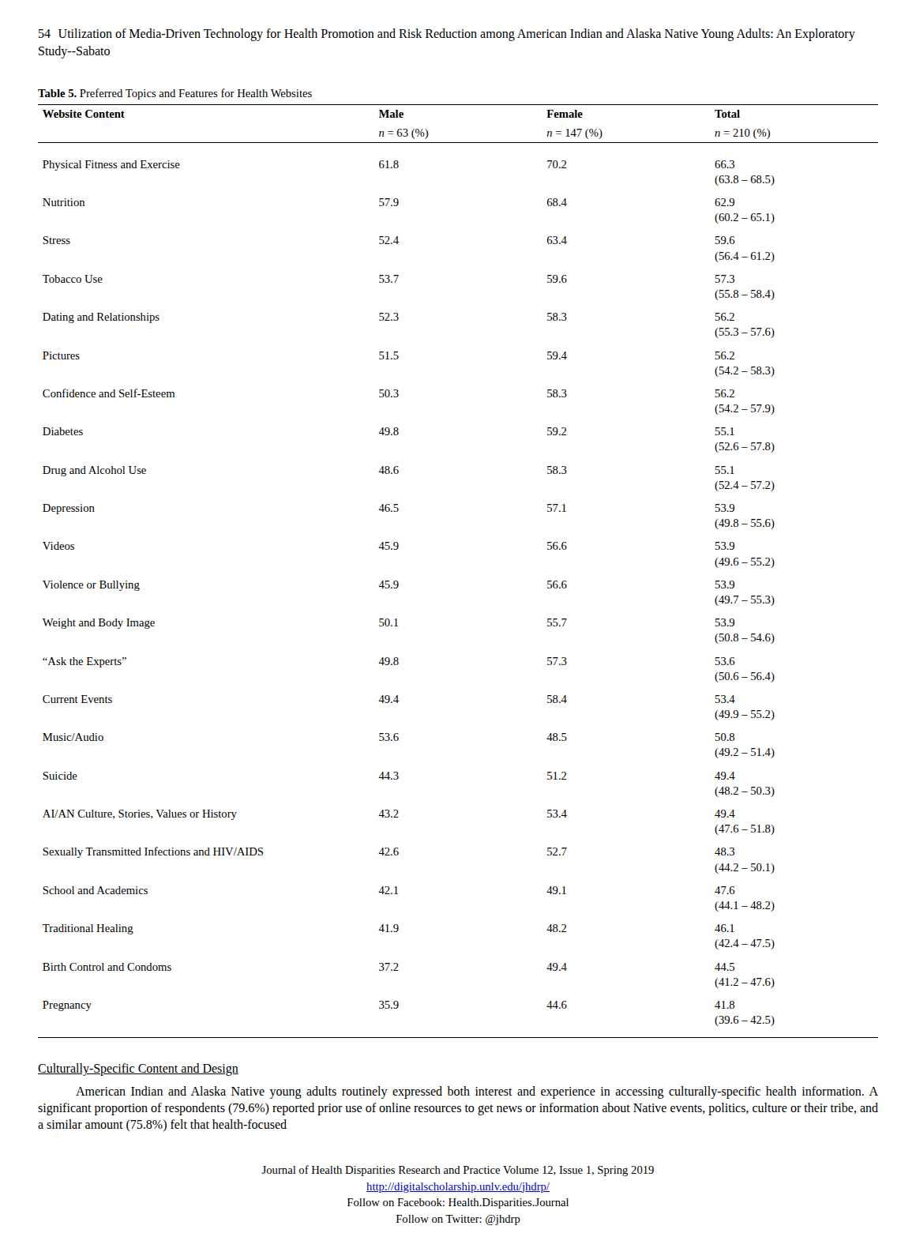54 Utilization of Media-Driven Technology for Health Promotion and Risk Reduction among American Indian and Alaska Native Young Adults: An Exploratory Study--Sabato
Table 5. Preferred Topics and Features for Health Websites
| Website Content | Male | Female | Total |
| --- | --- | --- | --- |
| | n = 63 (%) | n = 147 (%) | n = 210 (%) |
| Physical Fitness and Exercise | 61.8 | 70.2 | 66.3 (63.8 – 68.5) |
| Nutrition | 57.9 | 68.4 | 62.9 (60.2 – 65.1) |
| Stress | 52.4 | 63.4 | 59.6 (56.4 – 61.2) |
| Tobacco Use | 53.7 | 59.6 | 57.3 (55.8 – 58.4) |
| Dating and Relationships | 52.3 | 58.3 | 56.2 (55.3 – 57.6) |
| Pictures | 51.5 | 59.4 | 56.2 (54.2 – 58.3) |
| Confidence and Self-Esteem | 50.3 | 58.3 | 56.2 (54.2 – 57.9) |
| Diabetes | 49.8 | 59.2 | 55.1 (52.6 – 57.8) |
| Drug and Alcohol Use | 48.6 | 58.3 | 55.1 (52.4 – 57.2) |
| Depression | 46.5 | 57.1 | 53.9 (49.8 – 55.6) |
| Videos | 45.9 | 56.6 | 53.9 (49.6 – 55.2) |
| Violence or Bullying | 45.9 | 56.6 | 53.9 (49.7 – 55.3) |
| Weight and Body Image | 50.1 | 55.7 | 53.9 (50.8 – 54.6) |
| “Ask the Experts” | 49.8 | 57.3 | 53.6 (50.6 – 56.4) |
| Current Events | 49.4 | 58.4 | 53.4 (49.9 – 55.2) |
| Music/Audio | 53.6 | 48.5 | 50.8 (49.2 – 51.4) |
| Suicide | 44.3 | 51.2 | 49.4 (48.2 – 50.3) |
| AI/AN Culture, Stories, Values or History | 43.2 | 53.4 | 49.4 (47.6 – 51.8) |
| Sexually Transmitted Infections and HIV/AIDS | 42.6 | 52.7 | 48.3 (44.2 – 50.1) |
| School and Academics | 42.1 | 49.1 | 47.6 (44.1 – 48.2) |
| Traditional Healing | 41.9 | 48.2 | 46.1 (42.4 – 47.5) |
| Birth Control and Condoms | 37.2 | 49.4 | 44.5 (41.2 – 47.6) |
| Pregnancy | 35.9 | 44.6 | 41.8 (39.6 – 42.5) |
Culturally-Specific Content and Design
American Indian and Alaska Native young adults routinely expressed both interest and experience in accessing culturally-specific health information. A significant proportion of respondents (79.6%) reported prior use of online resources to get news or information about Native events, politics, culture or their tribe, and a similar amount (75.8%) felt that health-focused
Journal of Health Disparities Research and Practice Volume 12, Issue 1, Spring 2019
http://digitalscholarship.unlv.edu/jhdrp/
Follow on Facebook: Health.Disparities.Journal
Follow on Twitter: @jhdrp